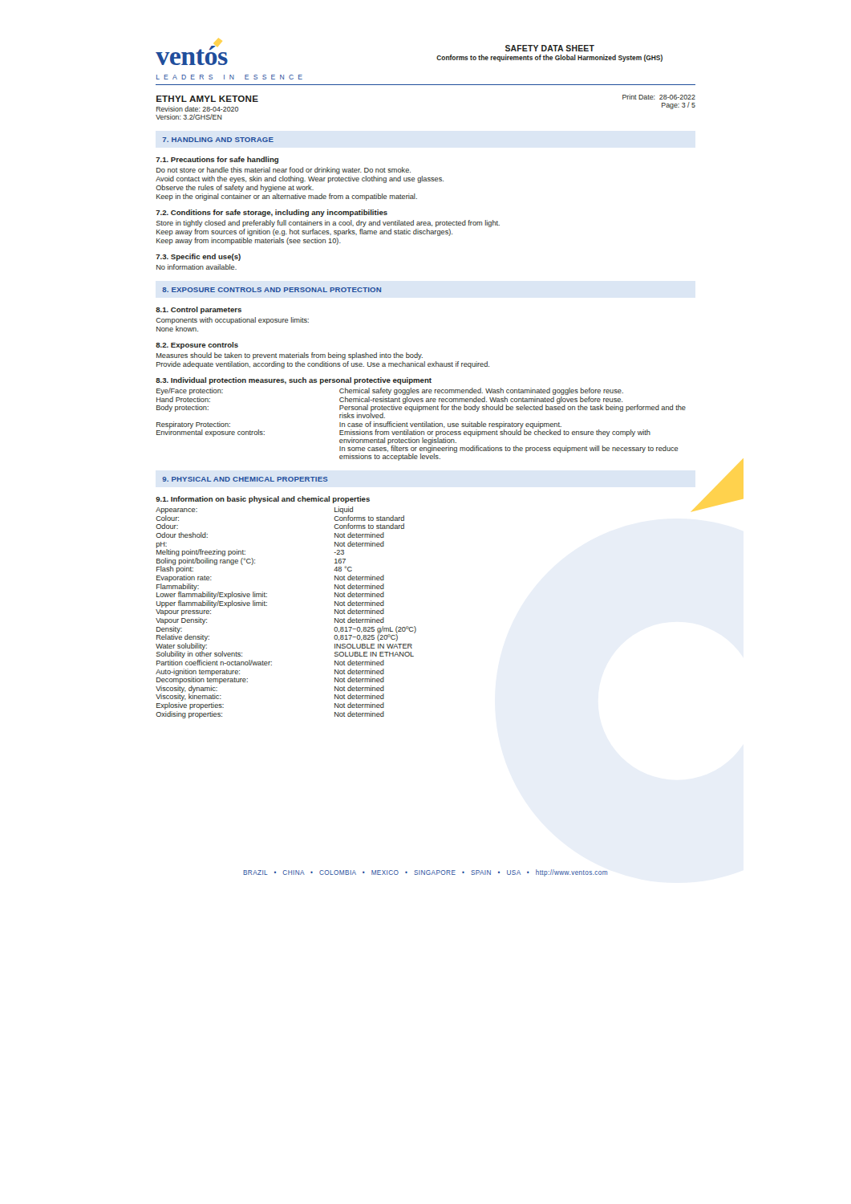ventós
Leaders in Essence
SAFETY DATA SHEET
Conforms to the requirements of the Global Harmonized System (GHS)
ETHYL AMYL KETONE
Revision date: 28-04-2020
Version: 3.2/GHS/EN
Print Date: 28-06-2022
Page: 3 / 5
7. HANDLING AND STORAGE
7.1. Precautions for safe handling
Do not store or handle this material near food or drinking water. Do not smoke.
Avoid contact with the eyes, skin and clothing. Wear protective clothing and use glasses.
Observe the rules of safety and hygiene at work.
Keep in the original container or an alternative made from a compatible material.
7.2. Conditions for safe storage, including any incompatibilities
Store in tightly closed and preferably full containers in a cool, dry and ventilated area, protected from light.
Keep away from sources of ignition (e.g. hot surfaces, sparks, flame and static discharges).
Keep away from incompatible materials (see section 10).
7.3. Specific end use(s)
No information available.
8. EXPOSURE CONTROLS AND PERSONAL PROTECTION
8.1. Control parameters
Components with occupational exposure limits:
None known.
8.2. Exposure controls
Measures should be taken to prevent materials from being splashed into the body.
Provide adequate ventilation, according to the conditions of use. Use a mechanical exhaust if required.
8.3. Individual protection measures, such as personal protective equipment
Eye/Face protection:
Chemical safety goggles are recommended. Wash contaminated goggles before reuse.
Hand Protection:
Chemical-resistant gloves are recommended. Wash contaminated gloves before reuse.
Body protection:
Personal protective equipment for the body should be selected based on the task being performed and the risks involved.
Respiratory Protection:
In case of insufficient ventilation, use suitable respiratory equipment.
Environmental exposure controls:
Emissions from ventilation or process equipment should be checked to ensure they comply with environmental protection legislation.
In some cases, filters or engineering modifications to the process equipment will be necessary to reduce emissions to acceptable levels.
9. PHYSICAL AND CHEMICAL PROPERTIES
9.1. Information on basic physical and chemical properties
Appearance:
Liquid
Colour:
Conforms to standard
Odour:
Conforms to standard
Odour theshold:
Not determined
pH:
Not determined
Melting point/freezing point:
-23
Boling point/boiling range (°C):
167
Flash point:
48 °C
Evaporation rate:
Not determined
Flammability:
Not determined
Lower flammability/Explosive limit:
Not determined
Upper flammability/Explosive limit:
Not determined
Vapour pressure:
Not determined
Vapour Density:
Not determined
Density:
0,817−0,825 g/mL (20ºC)
Relative density:
0,817−0,825 (20ºC)
Water solubility:
INSOLUBLE IN WATER
Solubility in other solvents:
SOLUBLE IN ETHANOL
Partition coefficient n-octanol/water:
Not determined
Auto-ignition temperature:
Not determined
Decomposition temperature:
Not determined
Viscosity, dynamic:
Not determined
Viscosity, kinematic:
Not determined
Explosive properties:
Not determined
Oxidising properties:
Not determined
BRAZIL • CHINA • COLOMBIA • MEXICO • SINGAPORE • SPAIN • USA • http://www.ventos.com